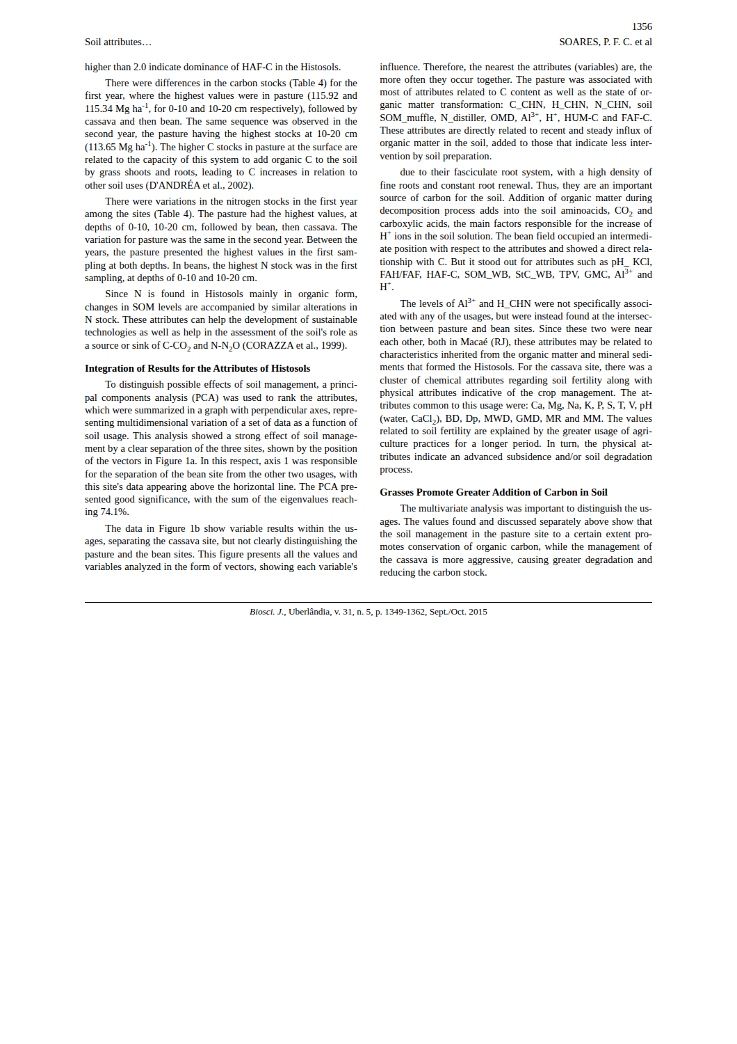1356
Soil attributes…
SOARES, P. F. C. et al
higher than 2.0 indicate dominance of HAF-C in the Histosols.
There were differences in the carbon stocks (Table 4) for the first year, where the highest values were in pasture (115.92 and 115.34 Mg ha-1, for 0-10 and 10-20 cm respectively), followed by cassava and then bean. The same sequence was observed in the second year, the pasture having the highest stocks at 10-20 cm (113.65 Mg ha-1). The higher C stocks in pasture at the surface are related to the capacity of this system to add organic C to the soil by grass shoots and roots, leading to C increases in relation to other soil uses (D'ANDRÉA et al., 2002).
There were variations in the nitrogen stocks in the first year among the sites (Table 4). The pasture had the highest values, at depths of 0-10, 10-20 cm, followed by bean, then cassava. The variation for pasture was the same in the second year. Between the years, the pasture presented the highest values in the first sampling at both depths. In beans, the highest N stock was in the first sampling, at depths of 0-10 and 10-20 cm.
Since N is found in Histosols mainly in organic form, changes in SOM levels are accompanied by similar alterations in N stock. These attributes can help the development of sustainable technologies as well as help in the assessment of the soil's role as a source or sink of C-CO2 and N-N2O (CORAZZA et al., 1999).
Integration of Results for the Attributes of Histosols
To distinguish possible effects of soil management, a principal components analysis (PCA) was used to rank the attributes, which were summarized in a graph with perpendicular axes, representing multidimensional variation of a set of data as a function of soil usage. This analysis showed a strong effect of soil management by a clear separation of the three sites, shown by the position of the vectors in Figure 1a. In this respect, axis 1 was responsible for the separation of the bean site from the other two usages, with this site's data appearing above the horizontal line. The PCA presented good significance, with the sum of the eigenvalues reaching 74.1%.
The data in Figure 1b show variable results within the usages, separating the cassava site, but not clearly distinguishing the pasture and the bean sites. This figure presents all the values and variables analyzed in the form of vectors, showing each variable's influence. Therefore, the nearest the attributes (variables) are, the more often they occur together. The pasture was associated with most of attributes related to C content as well as the state of organic matter transformation: C_CHN, H_CHN, N_CHN, soil SOM_muffle, N_distiller, OMD, Al3+, H+, HUM-C and FAF-C. These attributes are directly related to recent and steady influx of organic matter in the soil, added to those that indicate less intervention by soil preparation.
due to their fasciculate root system, with a high density of fine roots and constant root renewal. Thus, they are an important source of carbon for the soil. Addition of organic matter during decomposition process adds into the soil aminoacids, CO2 and carboxylic acids, the main factors responsible for the increase of H+ ions in the soil solution. The bean field occupied an intermediate position with respect to the attributes and showed a direct relationship with C. But it stood out for attributes such as pH_ KCl, FAH/FAF, HAF-C, SOM_WB, StC_WB, TPV, GMC, Al3+ and H+.
The levels of Al3+ and H_CHN were not specifically associated with any of the usages, but were instead found at the intersection between pasture and bean sites. Since these two were near each other, both in Macaé (RJ), these attributes may be related to characteristics inherited from the organic matter and mineral sediments that formed the Histosols. For the cassava site, there was a cluster of chemical attributes regarding soil fertility along with physical attributes indicative of the crop management. The attributes common to this usage were: Ca, Mg, Na, K, P, S, T, V, pH (water, CaCl2), BD, Dp, MWD, GMD, MR and MM. The values related to soil fertility are explained by the greater usage of agriculture practices for a longer period. In turn, the physical attributes indicate an advanced subsidence and/or soil degradation process.
Grasses Promote Greater Addition of Carbon in Soil
The multivariate analysis was important to distinguish the usages. The values found and discussed separately above show that the soil management in the pasture site to a certain extent promotes conservation of organic carbon, while the management of the cassava is more aggressive, causing greater degradation and reducing the carbon stock.
Biosci. J., Uberlândia, v. 31, n. 5, p. 1349-1362, Sept./Oct. 2015